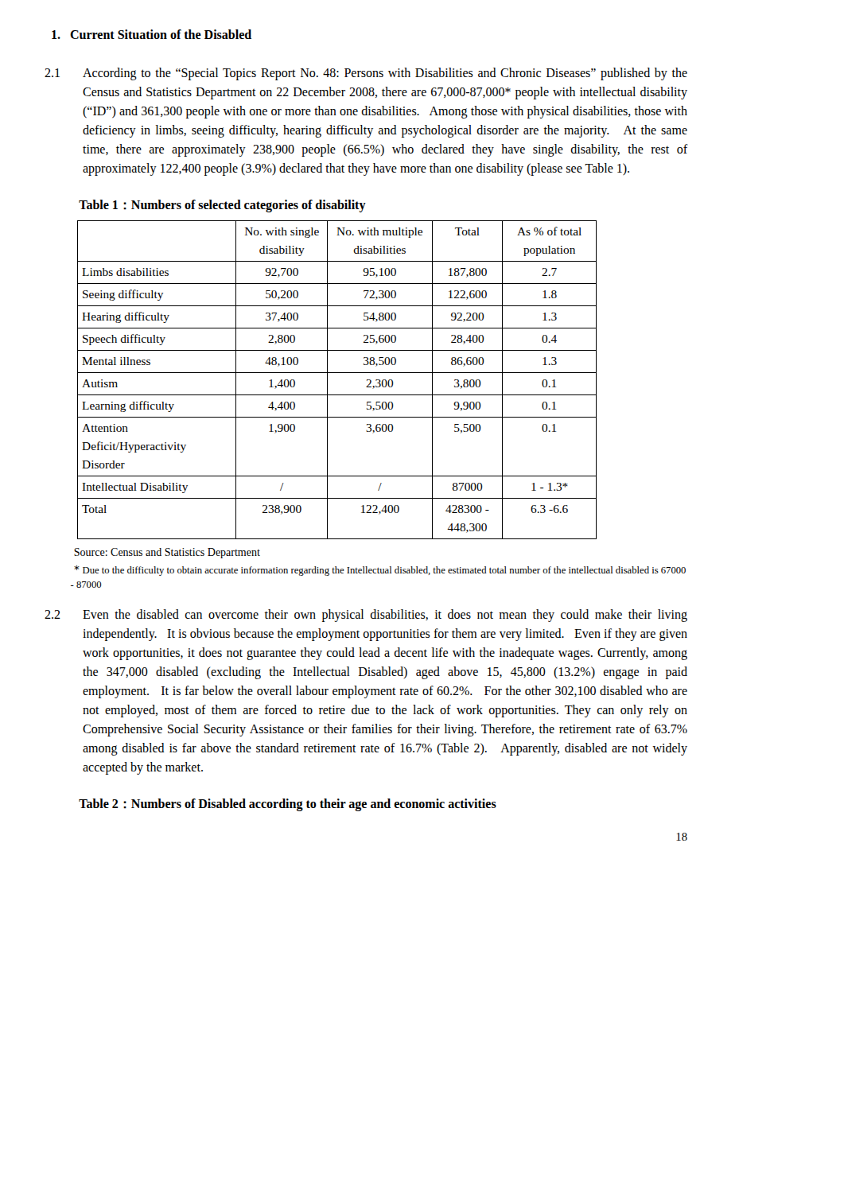1. Current Situation of the Disabled
2.1
According to the “Special Topics Report No. 48: Persons with Disabilities and Chronic Diseases” published by the Census and Statistics Department on 22 December 2008, there are 67,000-87,000* people with intellectual disability (“ID”) and 361,300 people with one or more than one disabilities. Among those with physical disabilities, those with deficiency in limbs, seeing difficulty, hearing difficulty and psychological disorder are the majority. At the same time, there are approximately 238,900 people (66.5%) who declared they have single disability, the rest of approximately 122,400 people (3.9%) declared that they have more than one disability (please see Table 1).
Table 1：Numbers of selected categories of disability
| | No. with single disability | No. with multiple disabilities | Total | As % of total population |
| --- | --- | --- | --- | --- |
| Limbs disabilities | 92,700 | 95,100 | 187,800 | 2.7 |
| Seeing difficulty | 50,200 | 72,300 | 122,600 | 1.8 |
| Hearing difficulty | 37,400 | 54,800 | 92,200 | 1.3 |
| Speech difficulty | 2,800 | 25,600 | 28,400 | 0.4 |
| Mental illness | 48,100 | 38,500 | 86,600 | 1.3 |
| Autism | 1,400 | 2,300 | 3,800 | 0.1 |
| Learning difficulty | 4,400 | 5,500 | 9,900 | 0.1 |
| Attention Deficit/Hyperactivity Disorder | 1,900 | 3,600 | 5,500 | 0.1 |
| Intellectual Disability | / | / | 87000 | 1 - 1.3* |
| Total | 238,900 | 122,400 | 428300 - 448,300 | 6.3 -6.6 |
Source: Census and Statistics Department
＊Due to the difficulty to obtain accurate information regarding the Intellectual disabled, the estimated total number of the intellectual disabled is 67000 - 87000
2.2
Even the disabled can overcome their own physical disabilities, it does not mean they could make their living independently. It is obvious because the employment opportunities for them are very limited. Even if they are given work opportunities, it does not guarantee they could lead a decent life with the inadequate wages. Currently, among the 347,000 disabled (excluding the Intellectual Disabled) aged above 15, 45,800 (13.2%) engage in paid employment. It is far below the overall labour employment rate of 60.2%. For the other 302,100 disabled who are not employed, most of them are forced to retire due to the lack of work opportunities. They can only rely on Comprehensive Social Security Assistance or their families for their living. Therefore, the retirement rate of 63.7% among disabled is far above the standard retirement rate of 16.7% (Table 2). Apparently, disabled are not widely accepted by the market.
Table 2：Numbers of Disabled according to their age and economic activities
18